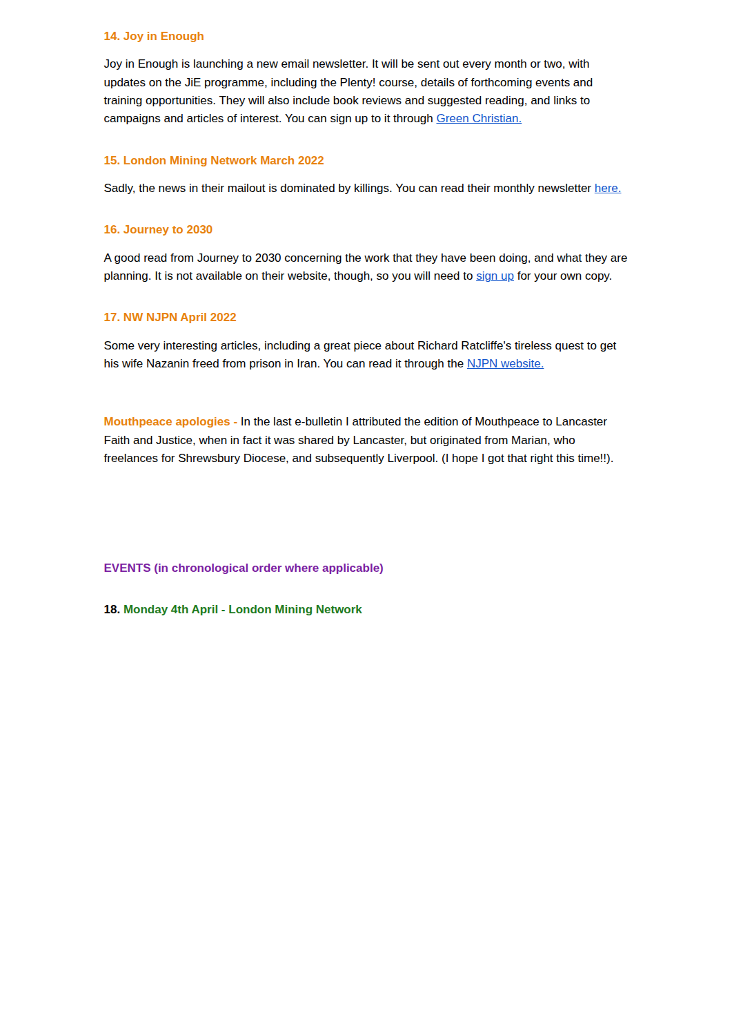14. Joy in Enough
Joy in Enough is launching a new email newsletter. It will be sent out every month or two, with updates on the JiE programme, including the Plenty! course, details of forthcoming events and training opportunities. They will also include book reviews and suggested reading, and links to campaigns and articles of interest. You can sign up to it through Green Christian.
15. London Mining Network March 2022
Sadly, the news in their mailout is dominated by killings. You can read their monthly newsletter here.
16. Journey to 2030
A good read from Journey to 2030 concerning the work that they have been doing, and what they are planning. It is not available on their website, though, so you will need to sign up for your own copy.
17. NW NJPN April 2022
Some very interesting articles, including a great piece about Richard Ratcliffe's tireless quest to get his wife Nazanin freed from prison in Iran. You can read it through the NJPN website.
Mouthpeace apologies - In the last e-bulletin I attributed the edition of Mouthpeace to Lancaster Faith and Justice, when in fact it was shared by Lancaster, but originated from Marian, who freelances for Shrewsbury Diocese, and subsequently Liverpool. (I hope I got that right this time!!).
EVENTS (in chronological order where applicable)
18. Monday 4th April - London Mining Network